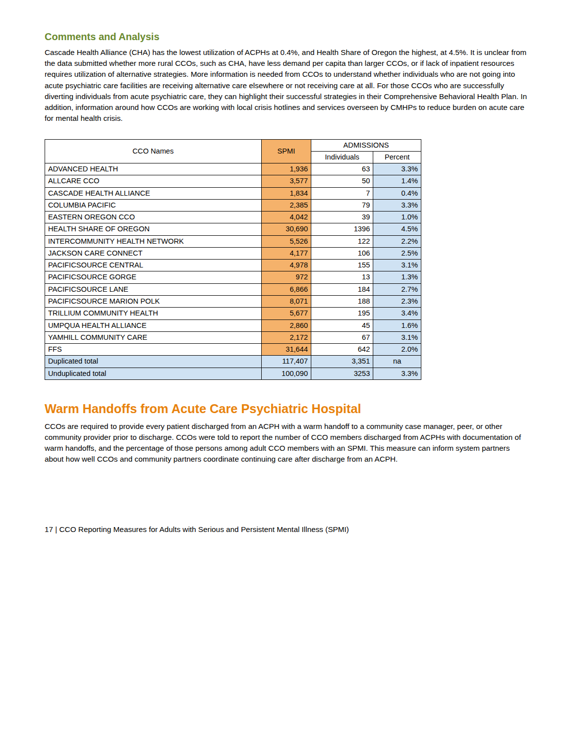Comments and Analysis
Cascade Health Alliance (CHA) has the lowest utilization of ACPHs at 0.4%, and Health Share of Oregon the highest, at 4.5%. It is unclear from the data submitted whether more rural CCOs, such as CHA, have less demand per capita than larger CCOs, or if lack of inpatient resources requires utilization of alternative strategies. More information is needed from CCOs to understand whether individuals who are not going into acute psychiatric care facilities are receiving alternative care elsewhere or not receiving care at all. For those CCOs who are successfully diverting individuals from acute psychiatric care, they can highlight their successful strategies in their Comprehensive Behavioral Health Plan. In addition, information around how CCOs are working with local crisis hotlines and services overseen by CMHPs to reduce burden on acute care for mental health crisis.
| CCO Names | SPMI | ADMISSIONS |
| --- | --- | --- |
| Individuals | Percent |
| ADVANCED HEALTH | 1,936 | 63 | 3.3% |
| ALLCARE CCO | 3,577 | 50 | 1.4% |
| CASCADE HEALTH ALLIANCE | 1,834 | 7 | 0.4% |
| COLUMBIA PACIFIC | 2,385 | 79 | 3.3% |
| EASTERN OREGON CCO | 4,042 | 39 | 1.0% |
| HEALTH SHARE OF OREGON | 30,690 | 1396 | 4.5% |
| INTERCOMMUNITY HEALTH NETWORK | 5,526 | 122 | 2.2% |
| JACKSON CARE CONNECT | 4,177 | 106 | 2.5% |
| PACIFICSOURCE CENTRAL | 4,978 | 155 | 3.1% |
| PACIFICSOURCE GORGE | 972 | 13 | 1.3% |
| PACIFICSOURCE LANE | 6,866 | 184 | 2.7% |
| PACIFICSOURCE MARION POLK | 8,071 | 188 | 2.3% |
| TRILLIUM COMMUNITY HEALTH | 5,677 | 195 | 3.4% |
| UMPQUA HEALTH ALLIANCE | 2,860 | 45 | 1.6% |
| YAMHILL COMMUNITY CARE | 2,172 | 67 | 3.1% |
| FFS | 31,644 | 642 | 2.0% |
| Duplicated total | 117,407 | 3,351 | na |
| Unduplicated total | 100,090 | 3253 | 3.3% |
Warm Handoffs from Acute Care Psychiatric Hospital
CCOs are required to provide every patient discharged from an ACPH with a warm handoff to a community case manager, peer, or other community provider prior to discharge. CCOs were told to report the number of CCO members discharged from ACPHs with documentation of warm handoffs, and the percentage of those persons among adult CCO members with an SPMI. This measure can inform system partners about how well CCOs and community partners coordinate continuing care after discharge from an ACPH.
17 | CCO Reporting Measures for Adults with Serious and Persistent Mental Illness (SPMI)